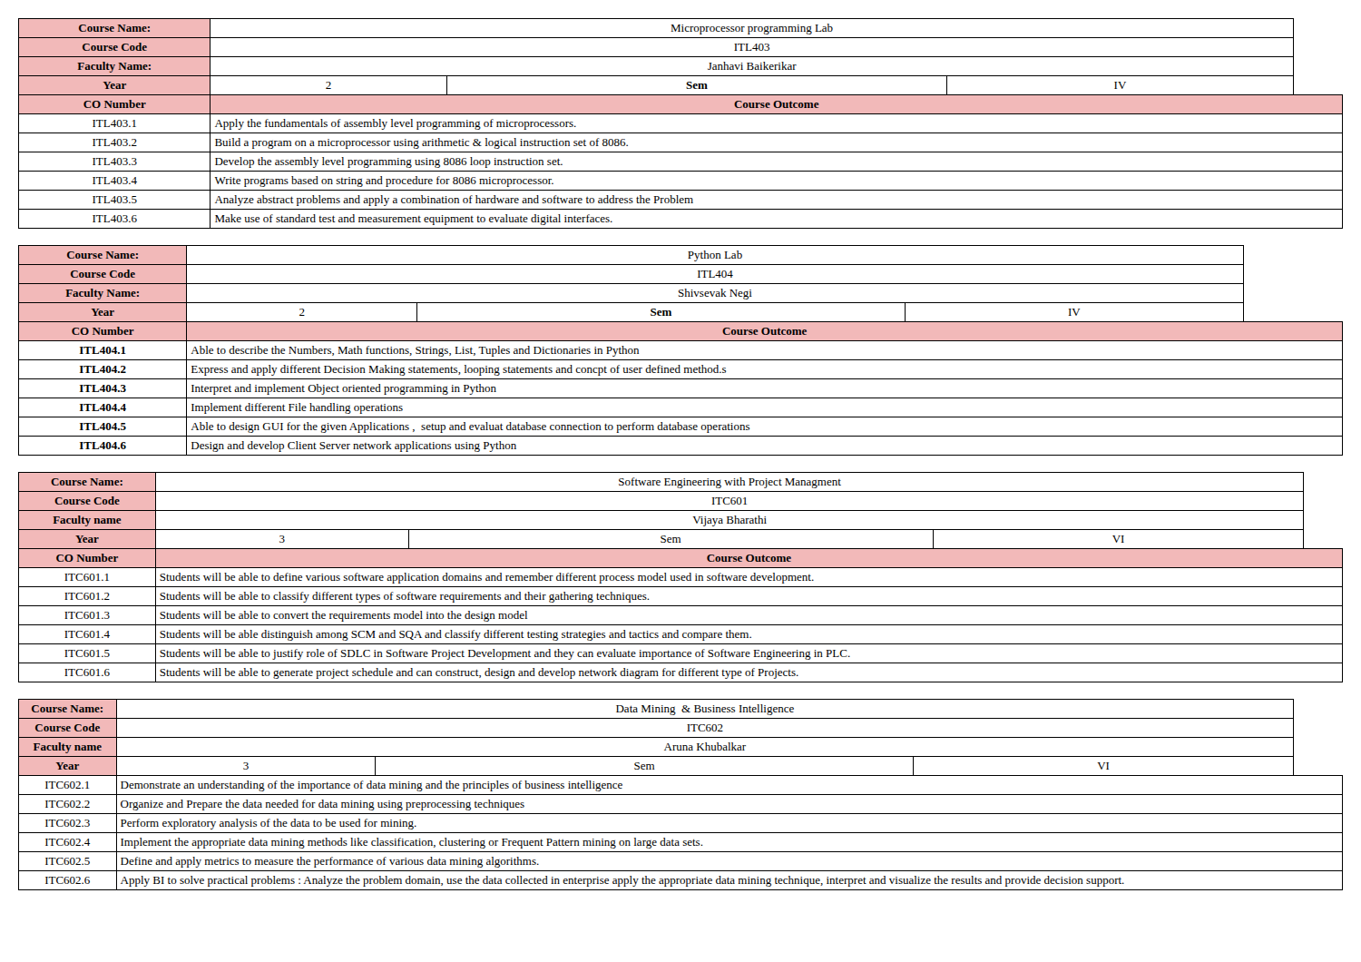| Course Name: | Microprocessor programming Lab | |
| Course Code | ITL403 | |
| Faculty Name: | Janhavi Baikerikar | |
| Year | 2 | Sem | IV | |
| CO Number | Course Outcome |
| ITL403.1 | Apply the fundamentals of assembly level programming of microprocessors. |
| ITL403.2 | Build a program on a microprocessor using arithmetic & logical instruction set of 8086. |
| ITL403.3 | Develop the assembly level programming using 8086 loop instruction set. |
| ITL403.4 | Write programs based on string and procedure for 8086 microprocessor. |
| ITL403.5 | Analyze abstract problems and apply a combination of hardware and software to address the Problem |
| ITL403.6 | Make use of standard test and measurement equipment to evaluate digital interfaces. |
| Course Name: | Python Lab | |
| Course Code | ITL404 | |
| Faculty Name: | Shivsevak Negi | |
| Year | 2 | Sem | IV | |
| CO Number | Course Outcome |
| ITL404.1 | Able to describe the Numbers, Math functions, Strings, List, Tuples and Dictionaries in Python |
| ITL404.2 | Express and apply different Decision Making statements, looping statements and concpt of user defined method.s |
| ITL404.3 | Interpret and implement Object oriented programming in Python |
| ITL404.4 | Implement different File handling operations |
| ITL404.5 | Able to design GUI for the given Applications , setup and evaluat database connection to perform database operations |
| ITL404.6 | Design and develop Client Server network applications using Python |
| Course Name: | Software Engineering with Project Managment | |
| Course Code | ITC601 | |
| Faculty name | Vijaya Bharathi | |
| Year | 3 | Sem | VI | |
| CO Number | Course Outcome |
| ITC601.1 | Students will be able to define various software application domains and remember different process model used in software development. |
| ITC601.2 | Students will be able to classify different types of software requirements and their gathering techniques. |
| ITC601.3 | Students will be able to convert the requirements model into the design model |
| ITC601.4 | Students will be able distinguish among SCM and SQA and classify different testing strategies and tactics and compare them. |
| ITC601.5 | Students will be able to justify role of SDLC in Software Project Development and they can evaluate importance of Software Engineering in PLC. |
| ITC601.6 | Students will be able to generate project schedule and can construct, design and develop network diagram for different type of Projects. |
| Course Name: | Data Mining & Business Intelligence | |
| Course Code | ITC602 | |
| Faculty name | Aruna Khubalkar | |
| Year | 3 | Sem | VI | |
| ITC602.1 | Demonstrate an understanding of the importance of data mining and the principles of business intelligence |
| ITC602.2 | Organize and Prepare the data needed for data mining using preprocessing techniques |
| ITC602.3 | Perform exploratory analysis of the data to be used for mining. |
| ITC602.4 | Implement the appropriate data mining methods like classification, clustering or Frequent Pattern mining on large data sets. |
| ITC602.5 | Define and apply metrics to measure the performance of various data mining algorithms. |
| ITC602.6 | Apply BI to solve practical problems : Analyze the problem domain, use the data collected in enterprise apply the appropriate data mining technique, interpret and visualize the results and provide decision support. |